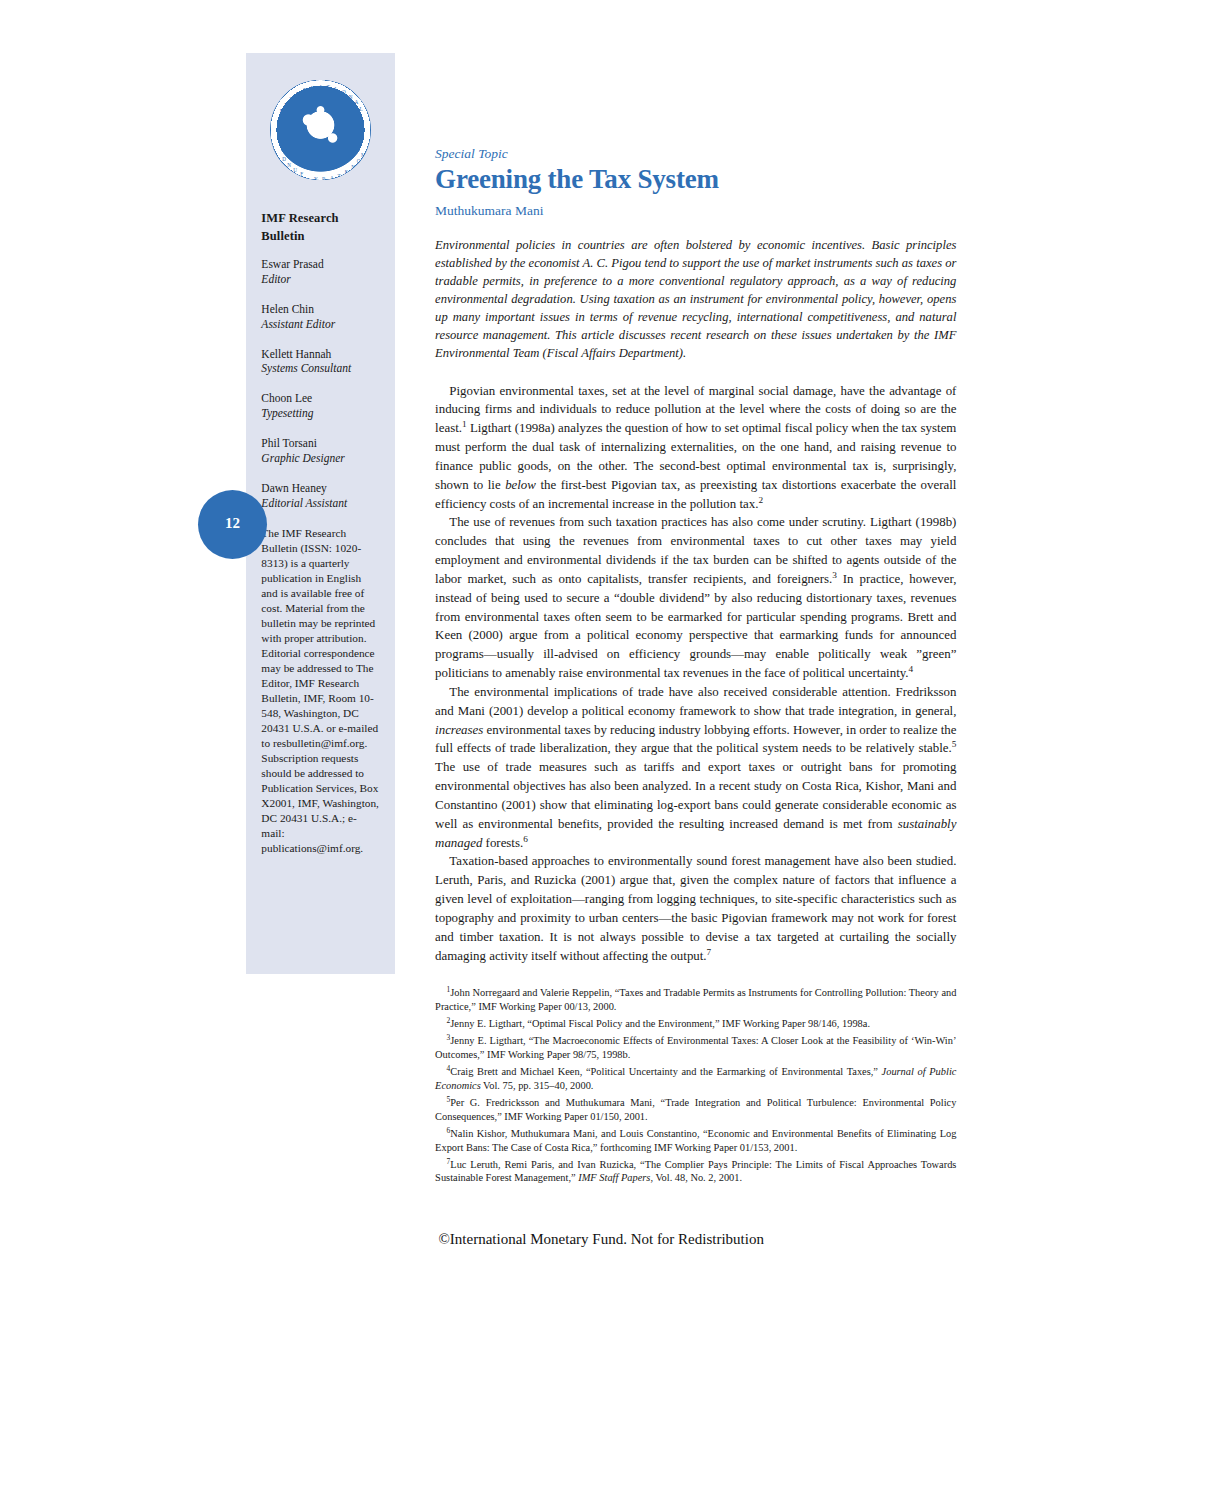12
I N T E R N A T I O N A L M O N E T A R Y F U N D
IMF Research Bulletin
Eswar Prasad Editor
Helen Chin Assistant Editor
Kellett Hannah Systems Consultant
Choon Lee Typesetting
Phil Torsani Graphic Designer
Dawn Heaney Editorial Assistant
The IMF Research Bulletin (ISSN: 1020-8313) is a quarterly publication in English and is available free of cost. Material from the bulletin may be reprinted with proper attribution. Editorial correspondence may be addressed to The Editor, IMF Research Bulletin, IMF, Room 10-548, Washington, DC 20431 U.S.A. or e-mailed to resbulletin@imf.org. Subscription requests should be addressed to Publication Services, Box X2001, IMF, Washington, DC 20431 U.S.A.; e-mail: publications@imf.org.
Special Topic
Greening the Tax System
Muthukumara Mani
Environmental policies in countries are often bolstered by economic incentives. Basic principles established by the economist A. C. Pigou tend to support the use of market instruments such as taxes or tradable permits, in preference to a more conventional regulatory approach, as a way of reducing environmental degradation. Using taxation as an instrument for environmental policy, however, opens up many important issues in terms of revenue recycling, international competitiveness, and natural resource management. This article discusses recent research on these issues undertaken by the IMF Environmental Team (Fiscal Affairs Department).
Pigovian environmental taxes, set at the level of marginal social damage, have the advantage of inducing firms and individuals to reduce pollution at the level where the costs of doing so are the least.1 Ligthart (1998a) analyzes the question of how to set optimal fiscal policy when the tax system must perform the dual task of internalizing externalities, on the one hand, and raising revenue to finance public goods, on the other. The second-best optimal environmental tax is, surprisingly, shown to lie below the first-best Pigovian tax, as preexisting tax distortions exacerbate the overall efficiency costs of an incremental increase in the pollution tax.2
The use of revenues from such taxation practices has also come under scrutiny. Ligthart (1998b) concludes that using the revenues from environmental taxes to cut other taxes may yield employment and environmental dividends if the tax burden can be shifted to agents outside of the labor market, such as onto capitalists, transfer recipients, and foreigners.3 In practice, however, instead of being used to secure a “double dividend” by also reducing distortionary taxes, revenues from environmental taxes often seem to be earmarked for particular spending programs. Brett and Keen (2000) argue from a political economy perspective that earmarking funds for announced programs—usually ill-advised on efficiency grounds—may enable politically weak ”green” politicians to amenably raise environmental tax revenues in the face of political uncertainty.4
The environmental implications of trade have also received considerable attention. Fredriksson and Mani (2001) develop a political economy framework to show that trade integration, in general, increases environmental taxes by reducing industry lobbying efforts. However, in order to realize the full effects of trade liberalization, they argue that the political system needs to be relatively stable.5 The use of trade measures such as tariffs and export taxes or outright bans for promoting environmental objectives has also been analyzed. In a recent study on Costa Rica, Kishor, Mani and Constantino (2001) show that eliminating log-export bans could generate considerable economic as well as environmental benefits, provided the resulting increased demand is met from sustainably managed forests.6
Taxation-based approaches to environmentally sound forest management have also been studied. Leruth, Paris, and Ruzicka (2001) argue that, given the complex nature of factors that influence a given level of exploitation—ranging from logging techniques, to site-specific characteristics such as topography and proximity to urban centers—the basic Pigovian framework may not work for forest and timber taxation. It is not always possible to devise a tax targeted at curtailing the socially damaging activity itself without affecting the output.7
1John Norregaard and Valerie Reppelin, “Taxes and Tradable Permits as Instruments for Controlling Pollution: Theory and Practice,” IMF Working Paper 00/13, 2000.
2Jenny E. Ligthart, “Optimal Fiscal Policy and the Environment,” IMF Working Paper 98/146, 1998a.
3Jenny E. Ligthart, “The Macroeconomic Effects of Environmental Taxes: A Closer Look at the Feasibility of ‘Win-Win’ Outcomes,” IMF Working Paper 98/75, 1998b.
4Craig Brett and Michael Keen, “Political Uncertainty and the Earmarking of Environmental Taxes,” Journal of Public Economics Vol. 75, pp. 315–40, 2000.
5Per G. Fredricksson and Muthukumara Mani, “Trade Integration and Political Turbulence: Environmental Policy Consequences,” IMF Working Paper 01/150, 2001.
6Nalin Kishor, Muthukumara Mani, and Louis Constantino, “Economic and Environmental Benefits of Eliminating Log Export Bans: The Case of Costa Rica,” forthcoming IMF Working Paper 01/153, 2001.
7Luc Leruth, Remi Paris, and Ivan Ruzicka, “The Complier Pays Principle: The Limits of Fiscal Approaches Towards Sustainable Forest Management,” IMF Staff Papers, Vol. 48, No. 2, 2001.
©International Monetary Fund. Not for Redistribution